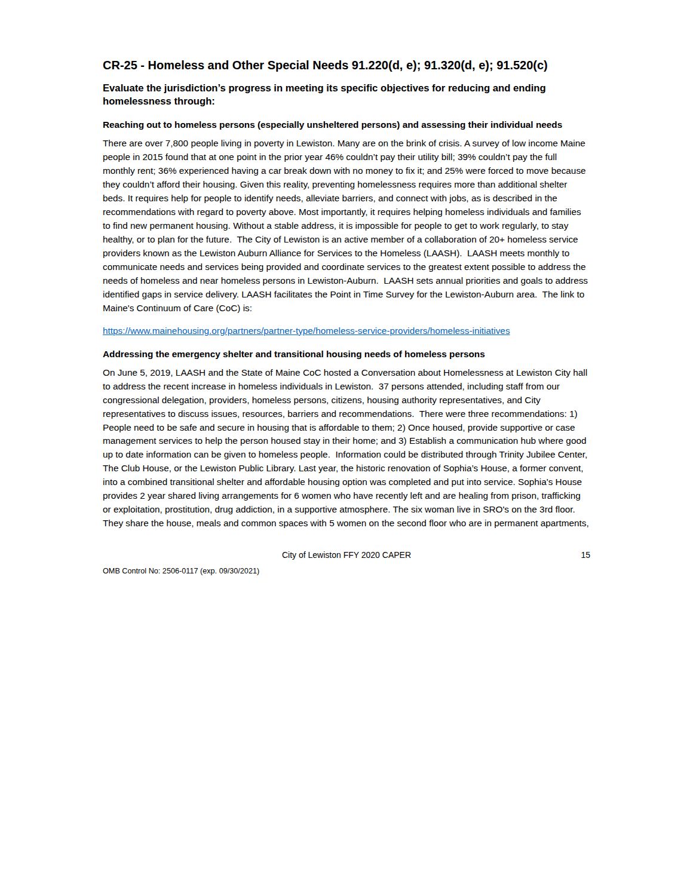CR-25 - Homeless and Other Special Needs 91.220(d, e); 91.320(d, e); 91.520(c)
Evaluate the jurisdiction’s progress in meeting its specific objectives for reducing and ending homelessness through:
Reaching out to homeless persons (especially unsheltered persons) and assessing their individual needs
There are over 7,800 people living in poverty in Lewiston. Many are on the brink of crisis. A survey of low income Maine people in 2015 found that at one point in the prior year 46% couldn’t pay their utility bill; 39% couldn’t pay the full monthly rent; 36% experienced having a car break down with no money to fix it; and 25% were forced to move because they couldn’t afford their housing. Given this reality, preventing homelessness requires more than additional shelter beds. It requires help for people to identify needs, alleviate barriers, and connect with jobs, as is described in the recommendations with regard to poverty above. Most importantly, it requires helping homeless individuals and families to find new permanent housing. Without a stable address, it is impossible for people to get to work regularly, to stay healthy, or to plan for the future. The City of Lewiston is an active member of a collaboration of 20+ homeless service providers known as the Lewiston Auburn Alliance for Services to the Homeless (LAASH). LAASH meets monthly to communicate needs and services being provided and coordinate services to the greatest extent possible to address the needs of homeless and near homeless persons in Lewiston-Auburn. LAASH sets annual priorities and goals to address identified gaps in service delivery. LAASH facilitates the Point in Time Survey for the Lewiston-Auburn area. The link to Maine's Continuum of Care (CoC) is:
https://www.mainehousing.org/partners/partner-type/homeless-service-providers/homeless-initiatives
Addressing the emergency shelter and transitional housing needs of homeless persons
On June 5, 2019, LAASH and the State of Maine CoC hosted a Conversation about Homelessness at Lewiston City hall to address the recent increase in homeless individuals in Lewiston. 37 persons attended, including staff from our congressional delegation, providers, homeless persons, citizens, housing authority representatives, and City representatives to discuss issues, resources, barriers and recommendations. There were three recommendations: 1) People need to be safe and secure in housing that is affordable to them; 2) Once housed, provide supportive or case management services to help the person housed stay in their home; and 3) Establish a communication hub where good up to date information can be given to homeless people. Information could be distributed through Trinity Jubilee Center, The Club House, or the Lewiston Public Library. Last year, the historic renovation of Sophia’s House, a former convent, into a combined transitional shelter and affordable housing option was completed and put into service. Sophia's House provides 2 year shared living arrangements for 6 women who have recently left and are healing from prison, trafficking or exploitation, prostitution, drug addiction, in a supportive atmosphere. The six woman live in SRO's on the 3rd floor. They share the house, meals and common spaces with 5 women on the second floor who are in permanent apartments,
City of Lewiston FFY 2020 CAPER
15
OMB Control No: 2506-0117 (exp. 09/30/2021)